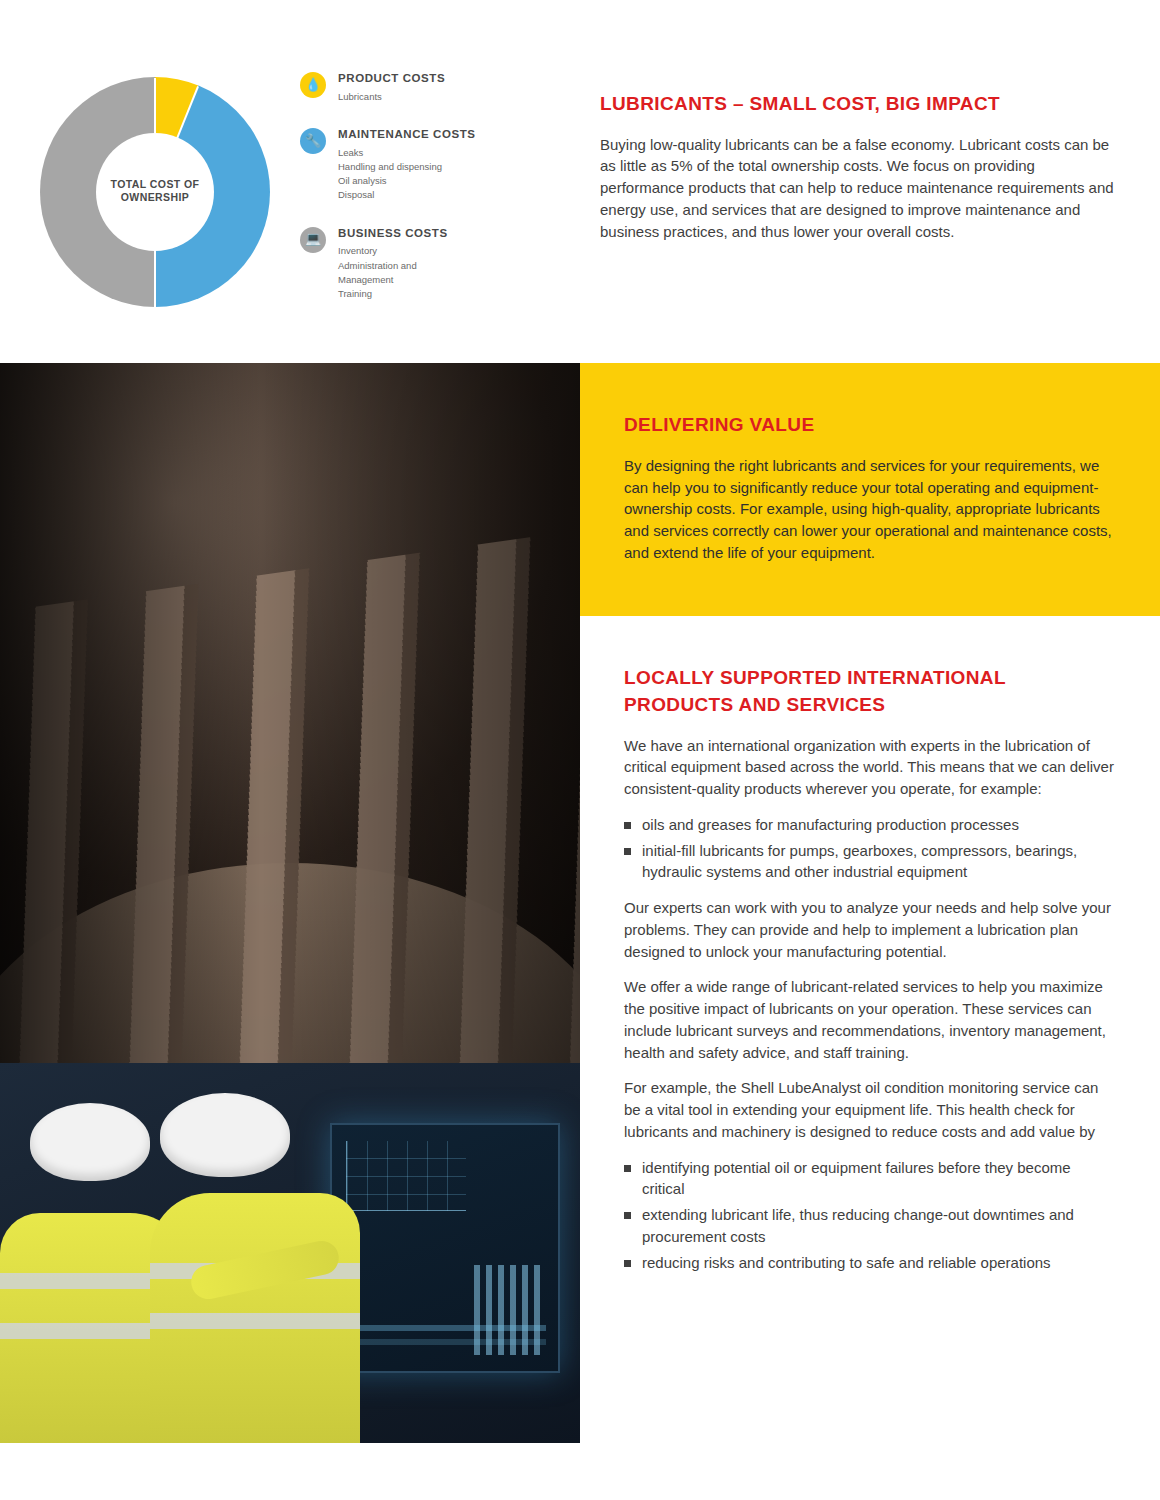TOTAL COST OF
OWNERSHIP
💧
PRODUCT COSTS
Lubricants
🔧
MAINTENANCE COSTS
Leaks
Handling and dispensing
Oil analysis
Disposal
💻
BUSINESS COSTS
Inventory
Administration and
Management
Training
Lubricants – small cost, big impact
Buying low-quality lubricants can be a false economy. Lubricant costs can be as little as 5% of the total ownership costs. We focus on providing performance products that can help to reduce maintenance requirements and energy use, and services that are designed to improve maintenance and business practices, and thus lower your overall costs.
Delivering value
By designing the right lubricants and services for your requirements, we can help you to significantly reduce your total operating and equipment-ownership costs. For example, using high-quality, appropriate lubricants and services correctly can lower your operational and maintenance costs, and extend the life of your equipment.
Locally supported international
products and services
We have an international organization with experts in the lubrication of critical equipment based across the world. This means that we can deliver consistent-quality products wherever you operate, for example:
oils and greases for manufacturing production processes
initial-fill lubricants for pumps, gearboxes, compressors, bearings, hydraulic systems and other industrial equipment
Our experts can work with you to analyze your needs and help solve your problems. They can provide and help to implement a lubrication plan designed to unlock your manufacturing potential.
We offer a wide range of lubricant-related services to help you maximize the positive impact of lubricants on your operation. These services can include lubricant surveys and recommendations, inventory management, health and safety advice, and staff training.
For example, the Shell LubeAnalyst oil condition monitoring service can be a vital tool in extending your equipment life. This health check for lubricants and machinery is designed to reduce costs and add value by
identifying potential oil or equipment failures before they become critical
extending lubricant life, thus reducing change-out downtimes and procurement costs
reducing risks and contributing to safe and reliable operations